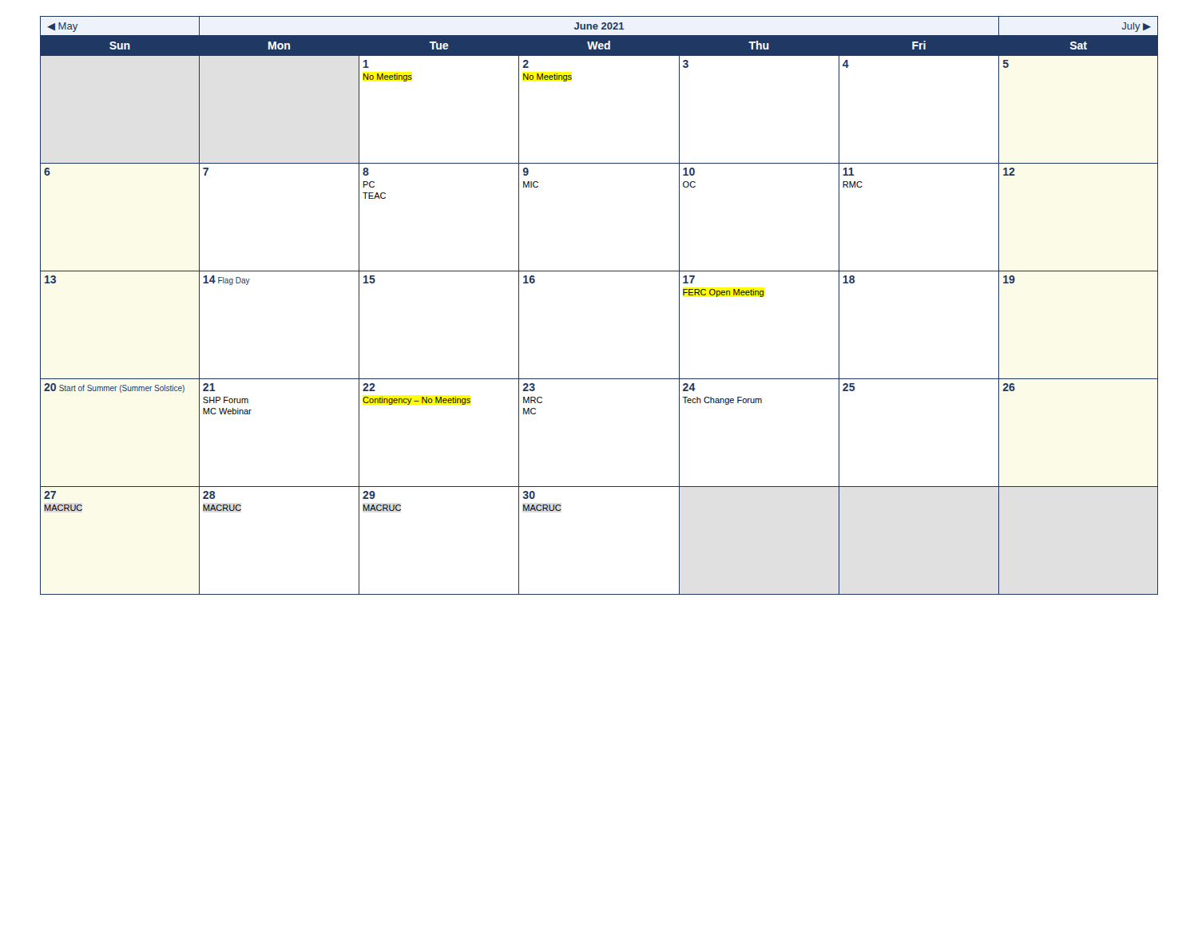| ◀ May | June 2021 | July ▶ |
| Sun | Mon | Tue | Wed | Thu | Fri | Sat |
| | | 1 No Meetings | 2 No Meetings | 3 | 4 | 5 |
| 6 | 7 | 8 PC TEAC | 9 MIC | 10 OC | 11 RMC | 12 |
| 13 | 14 Flag Day | 15 | 16 | 17 FERC Open Meeting | 18 | 19 |
| 20 Start of Summer (Summer Solstice) | 21 SHP Forum MC Webinar | 22 Contingency – No Meetings | 23 MRC MC | 24 Tech Change Forum | 25 | 26 |
| 27 MACRUC | 28 MACRUC | 29 MACRUC | 30 MACRUC | | | |